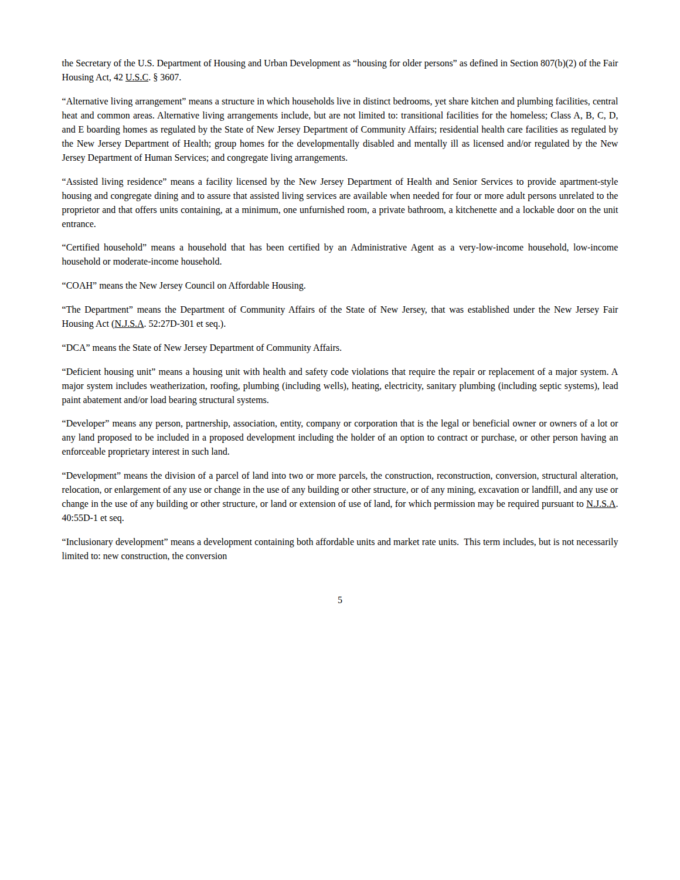the Secretary of the U.S. Department of Housing and Urban Development as “housing for older persons” as defined in Section 807(b)(2) of the Fair Housing Act, 42 U.S.C. § 3607.
“Alternative living arrangement” means a structure in which households live in distinct bedrooms, yet share kitchen and plumbing facilities, central heat and common areas. Alternative living arrangements include, but are not limited to: transitional facilities for the homeless; Class A, B, C, D, and E boarding homes as regulated by the State of New Jersey Department of Community Affairs; residential health care facilities as regulated by the New Jersey Department of Health; group homes for the developmentally disabled and mentally ill as licensed and/or regulated by the New Jersey Department of Human Services; and congregate living arrangements.
“Assisted living residence” means a facility licensed by the New Jersey Department of Health and Senior Services to provide apartment-style housing and congregate dining and to assure that assisted living services are available when needed for four or more adult persons unrelated to the proprietor and that offers units containing, at a minimum, one unfurnished room, a private bathroom, a kitchenette and a lockable door on the unit entrance.
“Certified household” means a household that has been certified by an Administrative Agent as a very-low-income household, low-income household or moderate-income household.
“COAH” means the New Jersey Council on Affordable Housing.
“The Department” means the Department of Community Affairs of the State of New Jersey, that was established under the New Jersey Fair Housing Act (N.J.S.A. 52:27D-301 et seq.).
“DCA” means the State of New Jersey Department of Community Affairs.
“Deficient housing unit” means a housing unit with health and safety code violations that require the repair or replacement of a major system. A major system includes weatherization, roofing, plumbing (including wells), heating, electricity, sanitary plumbing (including septic systems), lead paint abatement and/or load bearing structural systems.
“Developer” means any person, partnership, association, entity, company or corporation that is the legal or beneficial owner or owners of a lot or any land proposed to be included in a proposed development including the holder of an option to contract or purchase, or other person having an enforceable proprietary interest in such land.
“Development” means the division of a parcel of land into two or more parcels, the construction, reconstruction, conversion, structural alteration, relocation, or enlargement of any use or change in the use of any building or other structure, or of any mining, excavation or landfill, and any use or change in the use of any building or other structure, or land or extension of use of land, for which permission may be required pursuant to N.J.S.A. 40:55D-1 et seq.
“Inclusionary development” means a development containing both affordable units and market rate units. This term includes, but is not necessarily limited to: new construction, the conversion
5